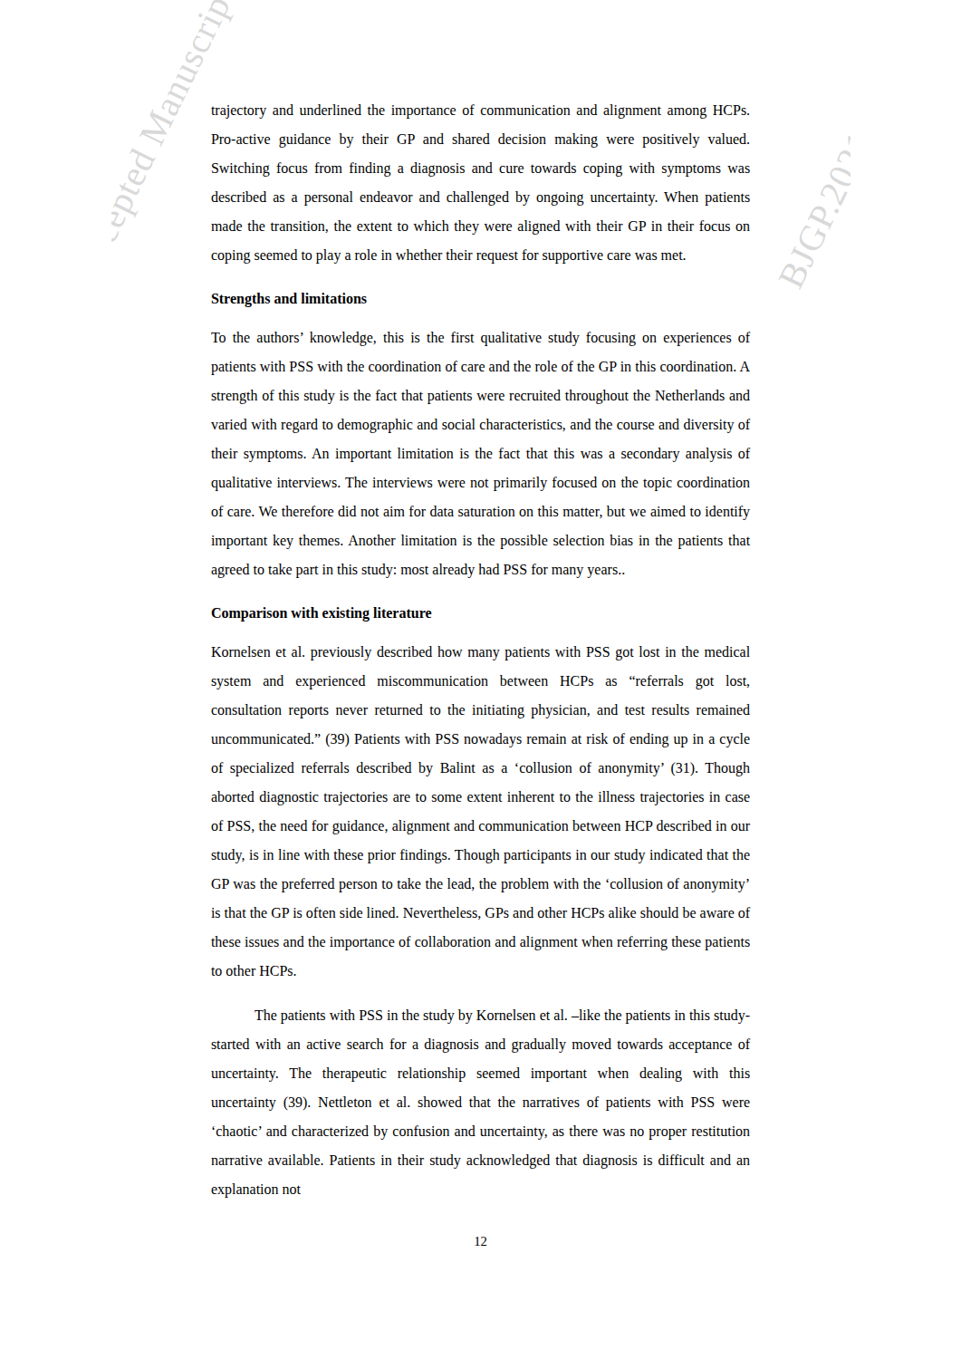Accepted Manuscript – BJGP
BJGP.2021.0566
trajectory and underlined the importance of communication and alignment among HCPs. Pro-active guidance by their GP and shared decision making were positively valued. Switching focus from finding a diagnosis and cure towards coping with symptoms was described as a personal endeavor and challenged by ongoing uncertainty. When patients made the transition, the extent to which they were aligned with their GP in their focus on coping seemed to play a role in whether their request for supportive care was met.
Strengths and limitations
To the authors’ knowledge, this is the first qualitative study focusing on experiences of patients with PSS with the coordination of care and the role of the GP in this coordination. A strength of this study is the fact that patients were recruited throughout the Netherlands and varied with regard to demographic and social characteristics, and the course and diversity of their symptoms. An important limitation is the fact that this was a secondary analysis of qualitative interviews. The interviews were not primarily focused on the topic coordination of care. We therefore did not aim for data saturation on this matter, but we aimed to identify important key themes. Another limitation is the possible selection bias in the patients that agreed to take part in this study: most already had PSS for many years..
Comparison with existing literature
Kornelsen et al. previously described how many patients with PSS got lost in the medical system and experienced miscommunication between HCPs as “referrals got lost, consultation reports never returned to the initiating physician, and test results remained uncommunicated.” (39) Patients with PSS nowadays remain at risk of ending up in a cycle of specialized referrals described by Balint as a ‘collusion of anonymity’ (31). Though aborted diagnostic trajectories are to some extent inherent to the illness trajectories in case of PSS, the need for guidance, alignment and communication between HCP described in our study, is in line with these prior findings. Though participants in our study indicated that the GP was the preferred person to take the lead, the problem with the ‘collusion of anonymity’ is that the GP is often side lined. Nevertheless, GPs and other HCPs alike should be aware of these issues and the importance of collaboration and alignment when referring these patients to other HCPs.
The patients with PSS in the study by Kornelsen et al. –like the patients in this study- started with an active search for a diagnosis and gradually moved towards acceptance of uncertainty. The therapeutic relationship seemed important when dealing with this uncertainty (39). Nettleton et al. showed that the narratives of patients with PSS were ‘chaotic’ and characterized by confusion and uncertainty, as there was no proper restitution narrative available. Patients in their study acknowledged that diagnosis is difficult and an explanation not
12